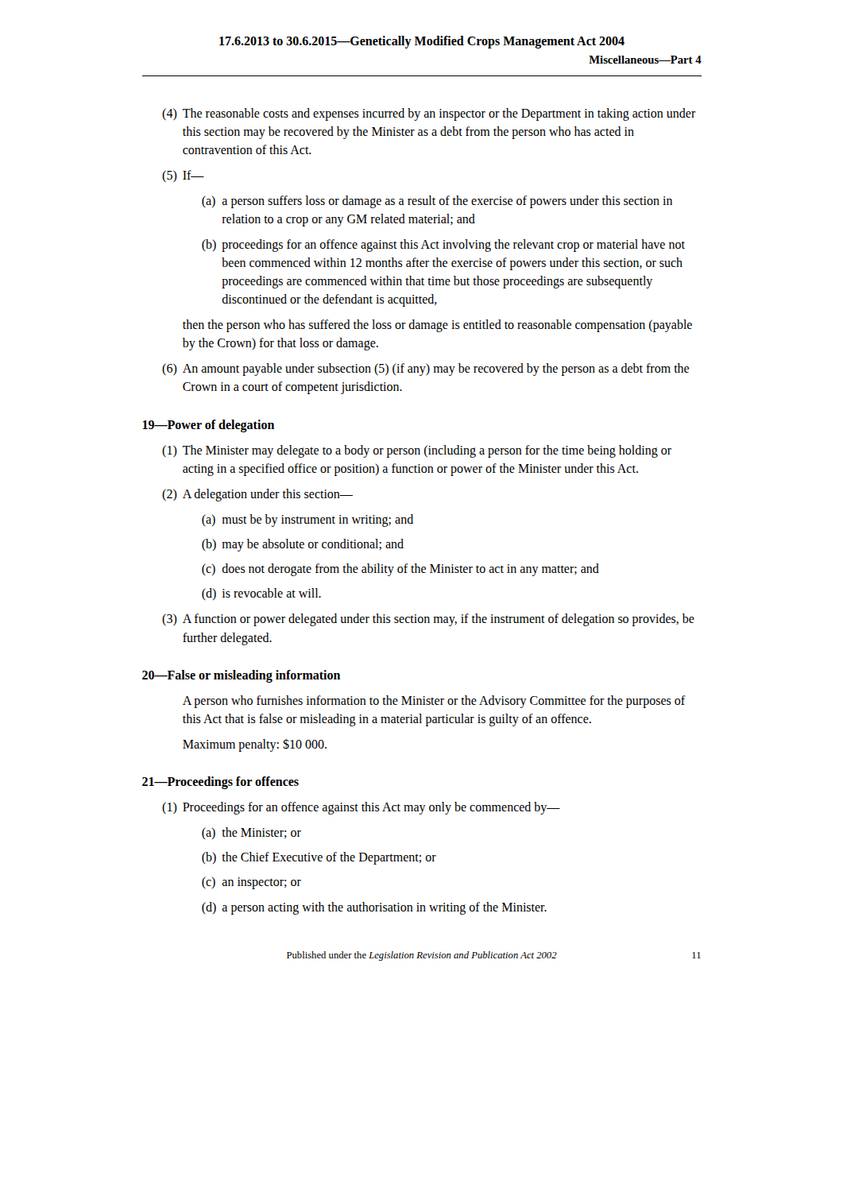17.6.2013 to 30.6.2015—Genetically Modified Crops Management Act 2004
Miscellaneous—Part 4
(4)
The reasonable costs and expenses incurred by an inspector or the Department in taking action under this section may be recovered by the Minister as a debt from the person who has acted in contravention of this Act.
(5)
If—
(a)
a person suffers loss or damage as a result of the exercise of powers under this section in relation to a crop or any GM related material; and
(b)
proceedings for an offence against this Act involving the relevant crop or material have not been commenced within 12 months after the exercise of powers under this section, or such proceedings are commenced within that time but those proceedings are subsequently discontinued or the defendant is acquitted,
then the person who has suffered the loss or damage is entitled to reasonable compensation (payable by the Crown) for that loss or damage.
(6)
An amount payable under subsection (5) (if any) may be recovered by the person as a debt from the Crown in a court of competent jurisdiction.
19—Power of delegation
(1)
The Minister may delegate to a body or person (including a person for the time being holding or acting in a specified office or position) a function or power of the Minister under this Act.
(2)
A delegation under this section—
(a)
must be by instrument in writing; and
(b)
may be absolute or conditional; and
(c)
does not derogate from the ability of the Minister to act in any matter; and
(d)
is revocable at will.
(3)
A function or power delegated under this section may, if the instrument of delegation so provides, be further delegated.
20—False or misleading information
A person who furnishes information to the Minister or the Advisory Committee for the purposes of this Act that is false or misleading in a material particular is guilty of an offence.
Maximum penalty: $10 000.
21—Proceedings for offences
(1)
Proceedings for an offence against this Act may only be commenced by—
(a)
the Minister; or
(b)
the Chief Executive of the Department; or
(c)
an inspector; or
(d)
a person acting with the authorisation in writing of the Minister.
Published under the Legislation Revision and Publication Act 2002
11